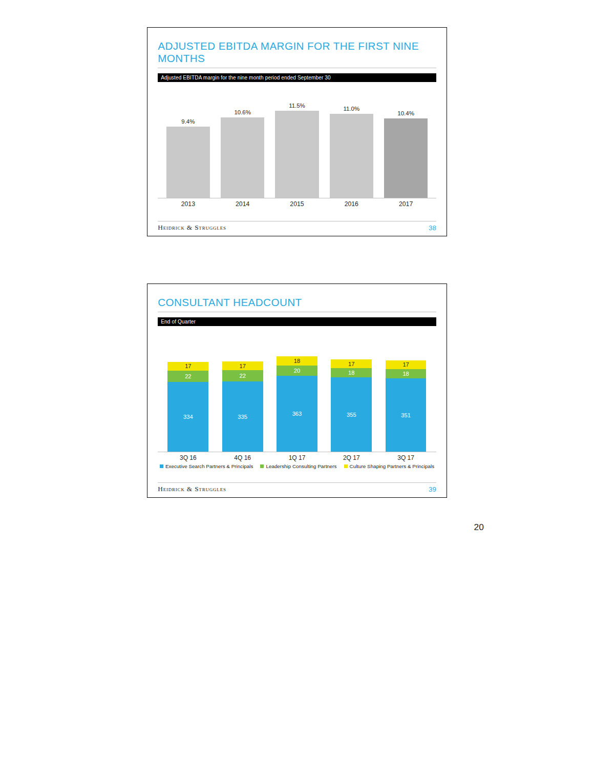ADJUSTED EBITDA MARGIN FOR THE FIRST NINE MONTHS
Adjusted EBITDA margin for the nine month period ended September 30
9.4%
10.6%
11.5%
11.0%
10.4%
2013 2014 2015 2016 2017
Heidrick & Struggles
38
CONSULTANT HEADCOUNT
End of Quarter
17
22
334
17
22
335
18
20
363
17
18
355
17
18
351
3Q 16 4Q 16 1Q 17 2Q 17 3Q 17
Executive Search Partners & Principals Leadership Consulting Partners Culture Shaping Partners & Principals
Heidrick & Struggles
39
20